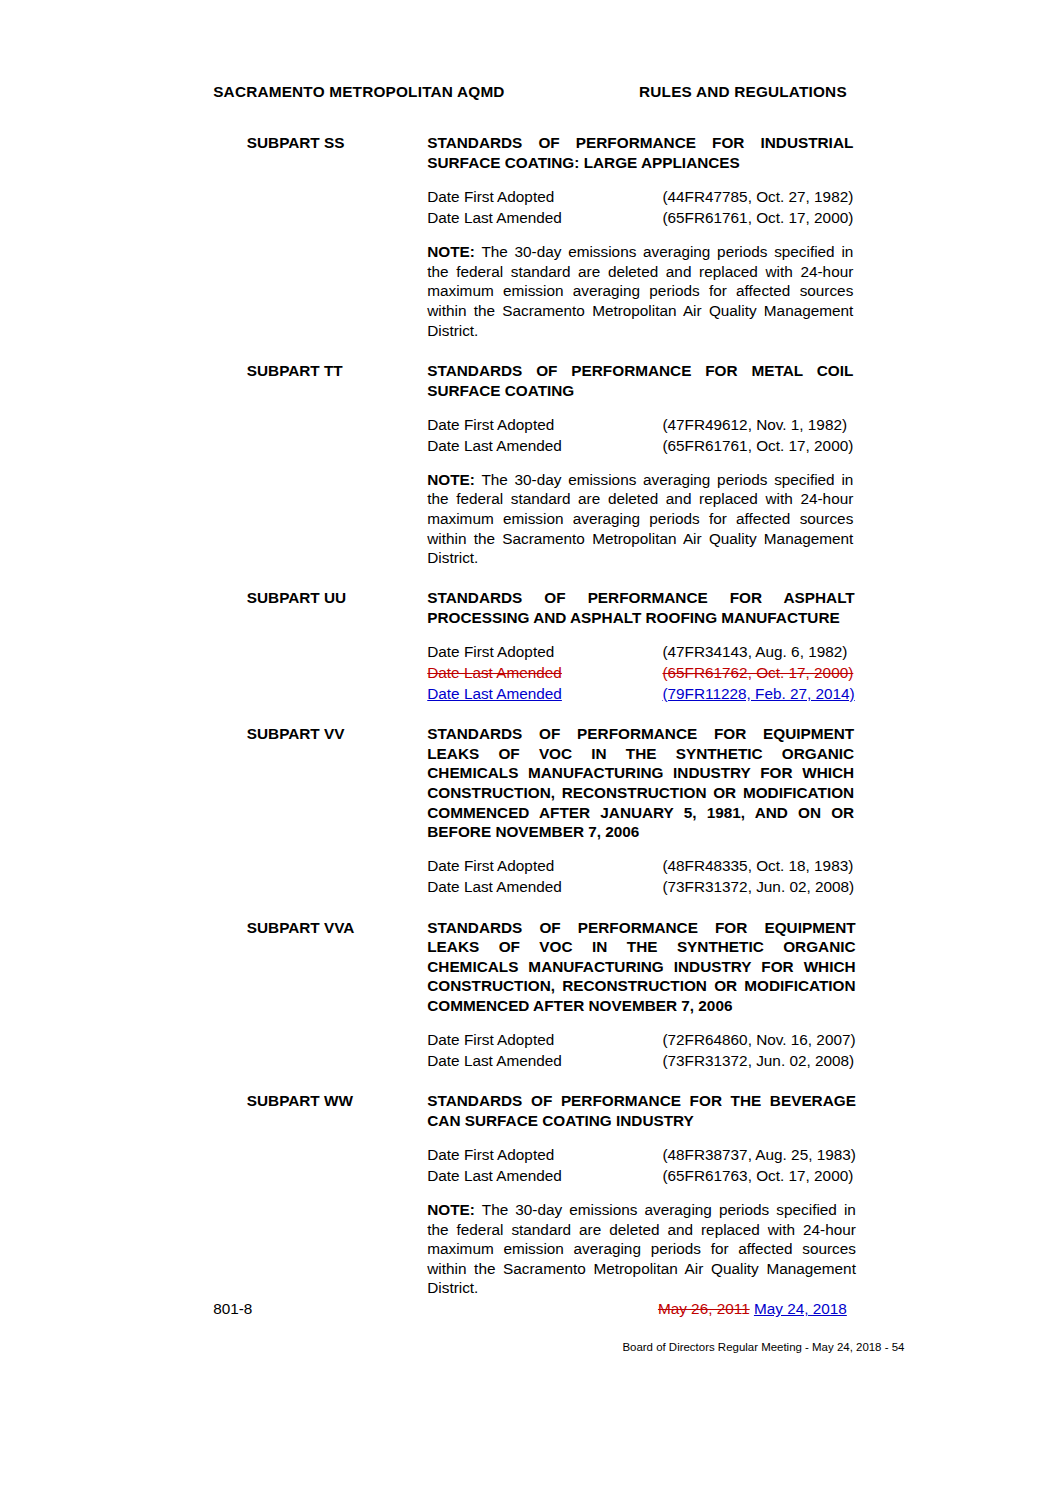Sacramento Metropolitan AQMD
Rules and Regulations
SUBPART SS
STANDARDS OF PERFORMANCE FOR INDUSTRIAL SURFACE COATING: LARGE APPLIANCES
Date First Adopted
(44FR47785, Oct. 27, 1982)
Date Last Amended
(65FR61761, Oct. 17, 2000)
NOTE: The 30-day emissions averaging periods specified in the federal standard are deleted and replaced with 24-hour maximum emission averaging periods for affected sources within the Sacramento Metropolitan Air Quality Management District.
SUBPART TT
STANDARDS OF PERFORMANCE FOR METAL COIL SURFACE COATING
Date First Adopted
(47FR49612, Nov. 1, 1982)
Date Last Amended
(65FR61761, Oct. 17, 2000)
NOTE: The 30-day emissions averaging periods specified in the federal standard are deleted and replaced with 24-hour maximum emission averaging periods for affected sources within the Sacramento Metropolitan Air Quality Management District.
SUBPART UU
STANDARDS OF PERFORMANCE FOR ASPHALT PROCESSING AND ASPHALT ROOFING MANUFACTURE
Date First Adopted
(47FR34143, Aug. 6, 1982)
Date Last Amended
(65FR61762, Oct. 17, 2000)
Date Last Amended
(79FR11228, Feb. 27, 2014)
SUBPART VV
STANDARDS OF PERFORMANCE FOR EQUIPMENT LEAKS OF VOC IN THE SYNTHETIC ORGANIC CHEMICALS MANUFACTURING INDUSTRY FOR WHICH CONSTRUCTION, RECONSTRUCTION OR MODIFICATION COMMENCED AFTER JANUARY 5, 1981, AND ON OR BEFORE NOVEMBER 7, 2006
Date First Adopted
(48FR48335, Oct. 18, 1983)
Date Last Amended
(73FR31372, Jun. 02, 2008)
SUBPART VVa
STANDARDS OF PERFORMANCE FOR EQUIPMENT LEAKS OF VOC IN THE SYNTHETIC ORGANIC CHEMICALS MANUFACTURING INDUSTRY FOR WHICH CONSTRUCTION, RECONSTRUCTION OR MODIFICATION COMMENCED AFTER NOVEMBER 7, 2006
Date First Adopted
(72FR64860, Nov. 16, 2007)
Date Last Amended
(73FR31372, Jun. 02, 2008)
SUBPART WW
STANDARDS OF PERFORMANCE FOR THE BEVERAGE CAN SURFACE COATING INDUSTRY
Date First Adopted
(48FR38737, Aug. 25, 1983)
Date Last Amended
(65FR61763, Oct. 17, 2000)
NOTE: The 30-day emissions averaging periods specified in the federal standard are deleted and replaced with 24-hour maximum emission averaging periods for affected sources within the Sacramento Metropolitan Air Quality Management District.
801-8
May 26, 2011 May 24, 2018
Board of Directors Regular Meeting - May 24, 2018 - 54